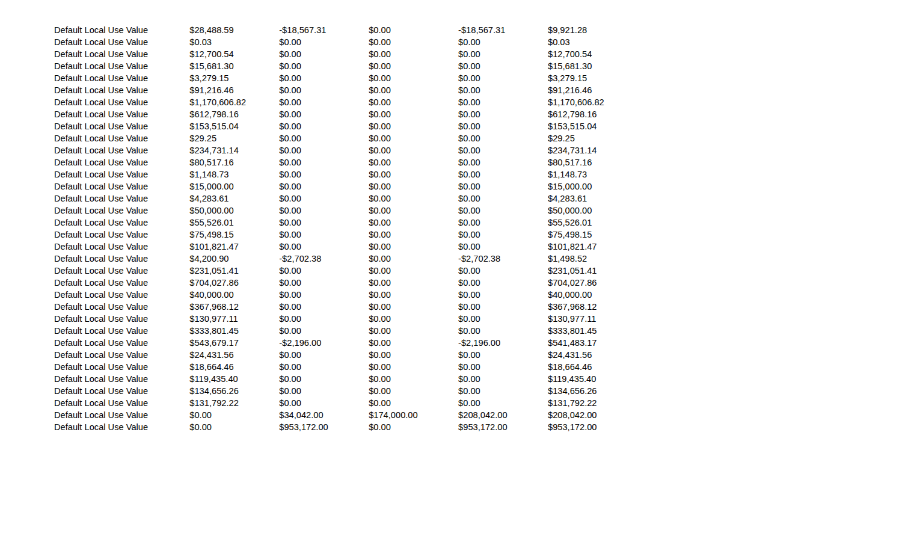| Default Local Use Value | $28,488.59 | -$18,567.31 | $0.00 | -$18,567.31 | $9,921.28 |
| Default Local Use Value | $0.03 | $0.00 | $0.00 | $0.00 | $0.03 |
| Default Local Use Value | $12,700.54 | $0.00 | $0.00 | $0.00 | $12,700.54 |
| Default Local Use Value | $15,681.30 | $0.00 | $0.00 | $0.00 | $15,681.30 |
| Default Local Use Value | $3,279.15 | $0.00 | $0.00 | $0.00 | $3,279.15 |
| Default Local Use Value | $91,216.46 | $0.00 | $0.00 | $0.00 | $91,216.46 |
| Default Local Use Value | $1,170,606.82 | $0.00 | $0.00 | $0.00 | $1,170,606.82 |
| Default Local Use Value | $612,798.16 | $0.00 | $0.00 | $0.00 | $612,798.16 |
| Default Local Use Value | $153,515.04 | $0.00 | $0.00 | $0.00 | $153,515.04 |
| Default Local Use Value | $29.25 | $0.00 | $0.00 | $0.00 | $29.25 |
| Default Local Use Value | $234,731.14 | $0.00 | $0.00 | $0.00 | $234,731.14 |
| Default Local Use Value | $80,517.16 | $0.00 | $0.00 | $0.00 | $80,517.16 |
| Default Local Use Value | $1,148.73 | $0.00 | $0.00 | $0.00 | $1,148.73 |
| Default Local Use Value | $15,000.00 | $0.00 | $0.00 | $0.00 | $15,000.00 |
| Default Local Use Value | $4,283.61 | $0.00 | $0.00 | $0.00 | $4,283.61 |
| Default Local Use Value | $50,000.00 | $0.00 | $0.00 | $0.00 | $50,000.00 |
| Default Local Use Value | $55,526.01 | $0.00 | $0.00 | $0.00 | $55,526.01 |
| Default Local Use Value | $75,498.15 | $0.00 | $0.00 | $0.00 | $75,498.15 |
| Default Local Use Value | $101,821.47 | $0.00 | $0.00 | $0.00 | $101,821.47 |
| Default Local Use Value | $4,200.90 | -$2,702.38 | $0.00 | -$2,702.38 | $1,498.52 |
| Default Local Use Value | $231,051.41 | $0.00 | $0.00 | $0.00 | $231,051.41 |
| Default Local Use Value | $704,027.86 | $0.00 | $0.00 | $0.00 | $704,027.86 |
| Default Local Use Value | $40,000.00 | $0.00 | $0.00 | $0.00 | $40,000.00 |
| Default Local Use Value | $367,968.12 | $0.00 | $0.00 | $0.00 | $367,968.12 |
| Default Local Use Value | $130,977.11 | $0.00 | $0.00 | $0.00 | $130,977.11 |
| Default Local Use Value | $333,801.45 | $0.00 | $0.00 | $0.00 | $333,801.45 |
| Default Local Use Value | $543,679.17 | -$2,196.00 | $0.00 | -$2,196.00 | $541,483.17 |
| Default Local Use Value | $24,431.56 | $0.00 | $0.00 | $0.00 | $24,431.56 |
| Default Local Use Value | $18,664.46 | $0.00 | $0.00 | $0.00 | $18,664.46 |
| Default Local Use Value | $119,435.40 | $0.00 | $0.00 | $0.00 | $119,435.40 |
| Default Local Use Value | $134,656.26 | $0.00 | $0.00 | $0.00 | $134,656.26 |
| Default Local Use Value | $131,792.22 | $0.00 | $0.00 | $0.00 | $131,792.22 |
| Default Local Use Value | $0.00 | $34,042.00 | $174,000.00 | $208,042.00 | $208,042.00 |
| Default Local Use Value | $0.00 | $953,172.00 | $0.00 | $953,172.00 | $953,172.00 |